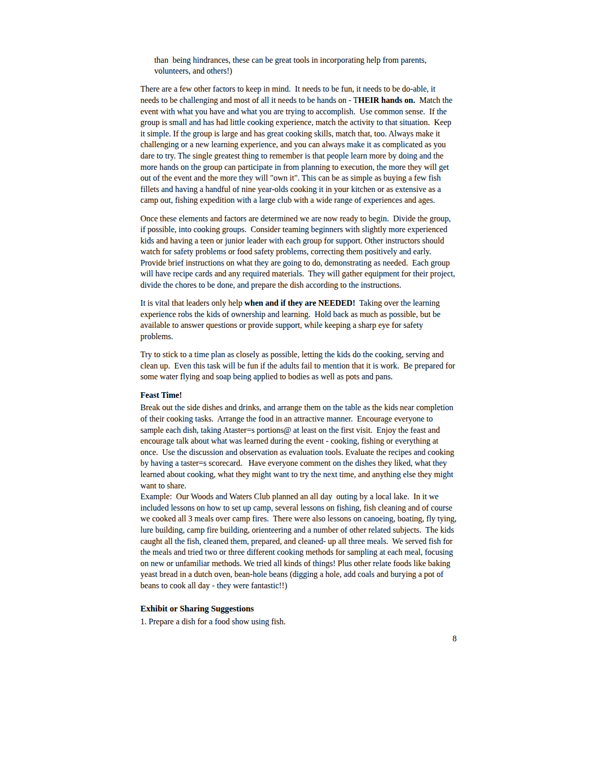than being hindrances, these can be great tools in incorporating help from parents, volunteers, and others!)
There are a few other factors to keep in mind. It needs to be fun, it needs to be do-able, it needs to be challenging and most of all it needs to be hands on - THEIR hands on. Match the event with what you have and what you are trying to accomplish. Use common sense. If the group is small and has had little cooking experience, match the activity to that situation. Keep it simple. If the group is large and has great cooking skills, match that, too. Always make it challenging or a new learning experience, and you can always make it as complicated as you dare to try. The single greatest thing to remember is that people learn more by doing and the more hands on the group can participate in from planning to execution, the more they will get out of the event and the more they will "own it". This can be as simple as buying a few fish fillets and having a handful of nine year-olds cooking it in your kitchen or as extensive as a camp out, fishing expedition with a large club with a wide range of experiences and ages.
Once these elements and factors are determined we are now ready to begin. Divide the group, if possible, into cooking groups. Consider teaming beginners with slightly more experienced kids and having a teen or junior leader with each group for support. Other instructors should watch for safety problems or food safety problems, correcting them positively and early. Provide brief instructions on what they are going to do, demonstrating as needed. Each group will have recipe cards and any required materials. They will gather equipment for their project, divide the chores to be done, and prepare the dish according to the instructions.
It is vital that leaders only help when and if they are NEEDED! Taking over the learning experience robs the kids of ownership and learning. Hold back as much as possible, but be available to answer questions or provide support, while keeping a sharp eye for safety problems.
Try to stick to a time plan as closely as possible, letting the kids do the cooking, serving and clean up. Even this task will be fun if the adults fail to mention that it is work. Be prepared for some water flying and soap being applied to bodies as well as pots and pans.
Feast Time!
Break out the side dishes and drinks, and arrange them on the table as the kids near completion of their cooking tasks. Arrange the food in an attractive manner. Encourage everyone to sample each dish, taking Ataster=s portions@ at least on the first visit. Enjoy the feast and encourage talk about what was learned during the event - cooking, fishing or everything at once. Use the discussion and observation as evaluation tools. Evaluate the recipes and cooking by having a taster=s scorecard. Have everyone comment on the dishes they liked, what they learned about cooking, what they might want to try the next time, and anything else they might want to share.
Example: Our Woods and Waters Club planned an all day outing by a local lake. In it we included lessons on how to set up camp, several lessons on fishing, fish cleaning and of course we cooked all 3 meals over camp fires. There were also lessons on canoeing, boating, fly tying, lure building, camp fire building, orienteering and a number of other related subjects. The kids caught all the fish, cleaned them, prepared, and cleaned- up all three meals. We served fish for the meals and tried two or three different cooking methods for sampling at each meal, focusing on new or unfamiliar methods. We tried all kinds of things! Plus other relate foods like baking yeast bread in a dutch oven, bean-hole beans (digging a hole, add coals and burying a pot of beans to cook all day - they were fantastic!!)
Exhibit or Sharing Suggestions
1. Prepare a dish for a food show using fish.
8